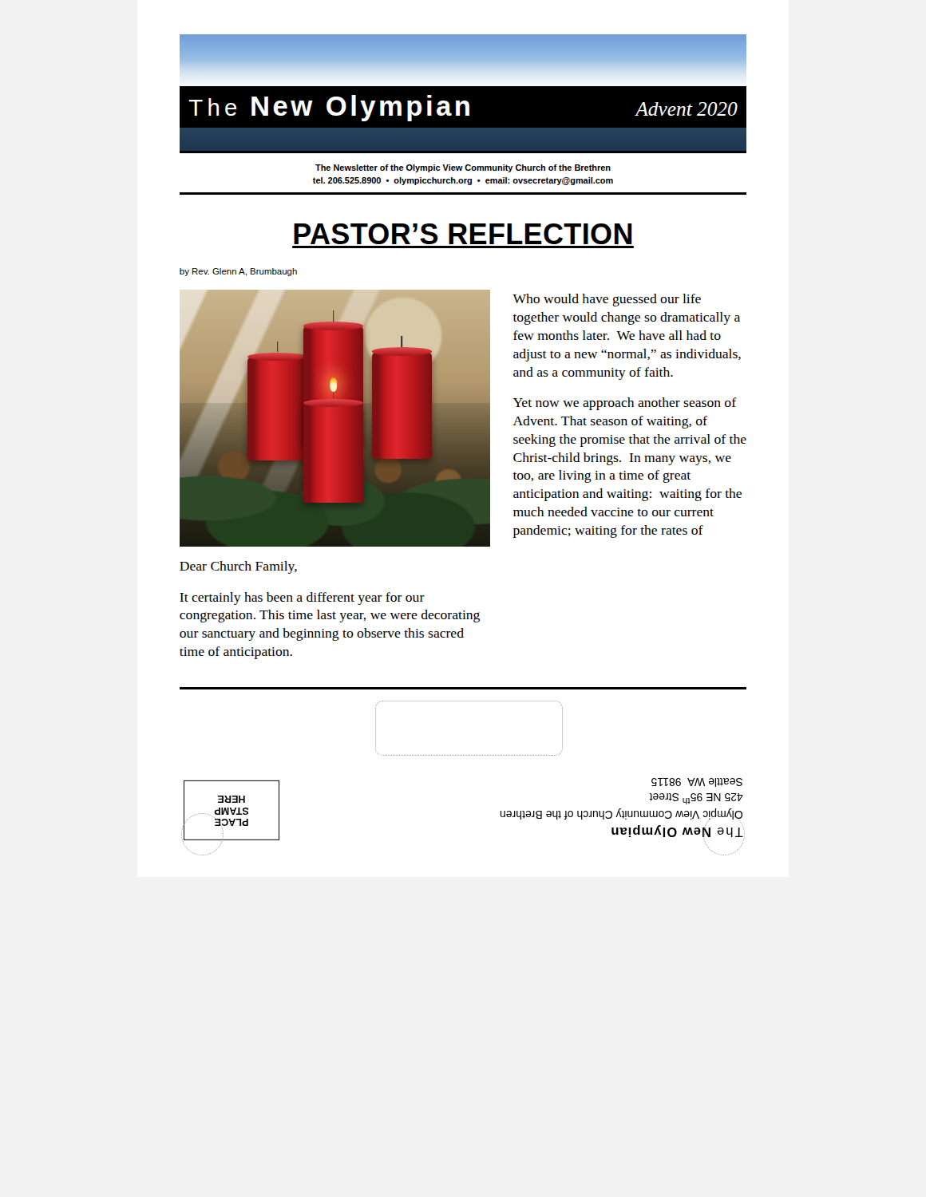The New Olympian
Advent 2020
The Newsletter of the Olympic View Community Church of the Brethren
tel. 206.525.8900 • olympicchurch.org • email: ovsecretary@gmail.com
PASTOR’S REFLECTION
by Rev. Glenn A, Brumbaugh
Dear Church Family,
It certainly has been a different year for our congregation. This time last year, we were decorating our sanctuary and beginning to observe this sacred time of anticipation.
Who would have guessed our life together would change so dramatically a few months later. We have all had to adjust to a new “normal,” as individuals, and as a community of faith.
Yet now we approach another season of Advent. That season of waiting, of seeking the promise that the arrival of the Christ-child brings. In many ways, we too, are living in a time of great anticipation and waiting: waiting for the much needed vaccine to our current pandemic; waiting for the rates of
PLACE
STAMP
HERE
The New Olympian
Olympic View Community Church of the Brethren
425 NE 95th Street
Seattle WA 98115